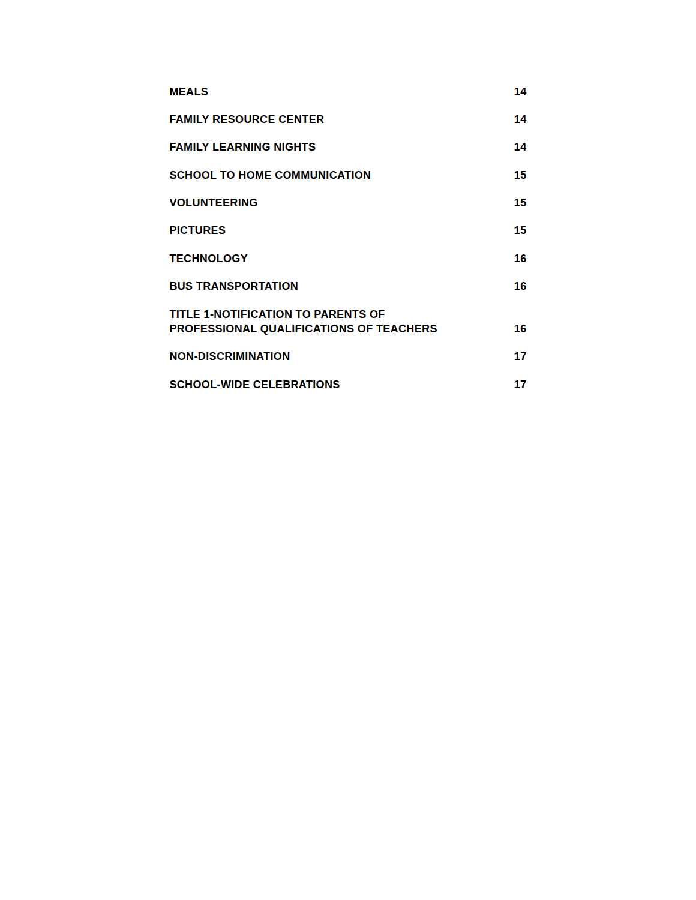| MEALS | 14 |
| FAMILY RESOURCE CENTER | 14 |
| FAMILY LEARNING NIGHTS | 14 |
| SCHOOL TO HOME COMMUNICATION | 15 |
| VOLUNTEERING | 15 |
| PICTURES | 15 |
| TECHNOLOGY | 16 |
| BUS TRANSPORTATION | 16 |
| TITLE 1-NOTIFICATION TO PARENTS OF PROFESSIONAL QUALIFICATIONS OF TEACHERS | 16 |
| NON-DISCRIMINATION | 17 |
| SCHOOL-WIDE CELEBRATIONS | 17 |